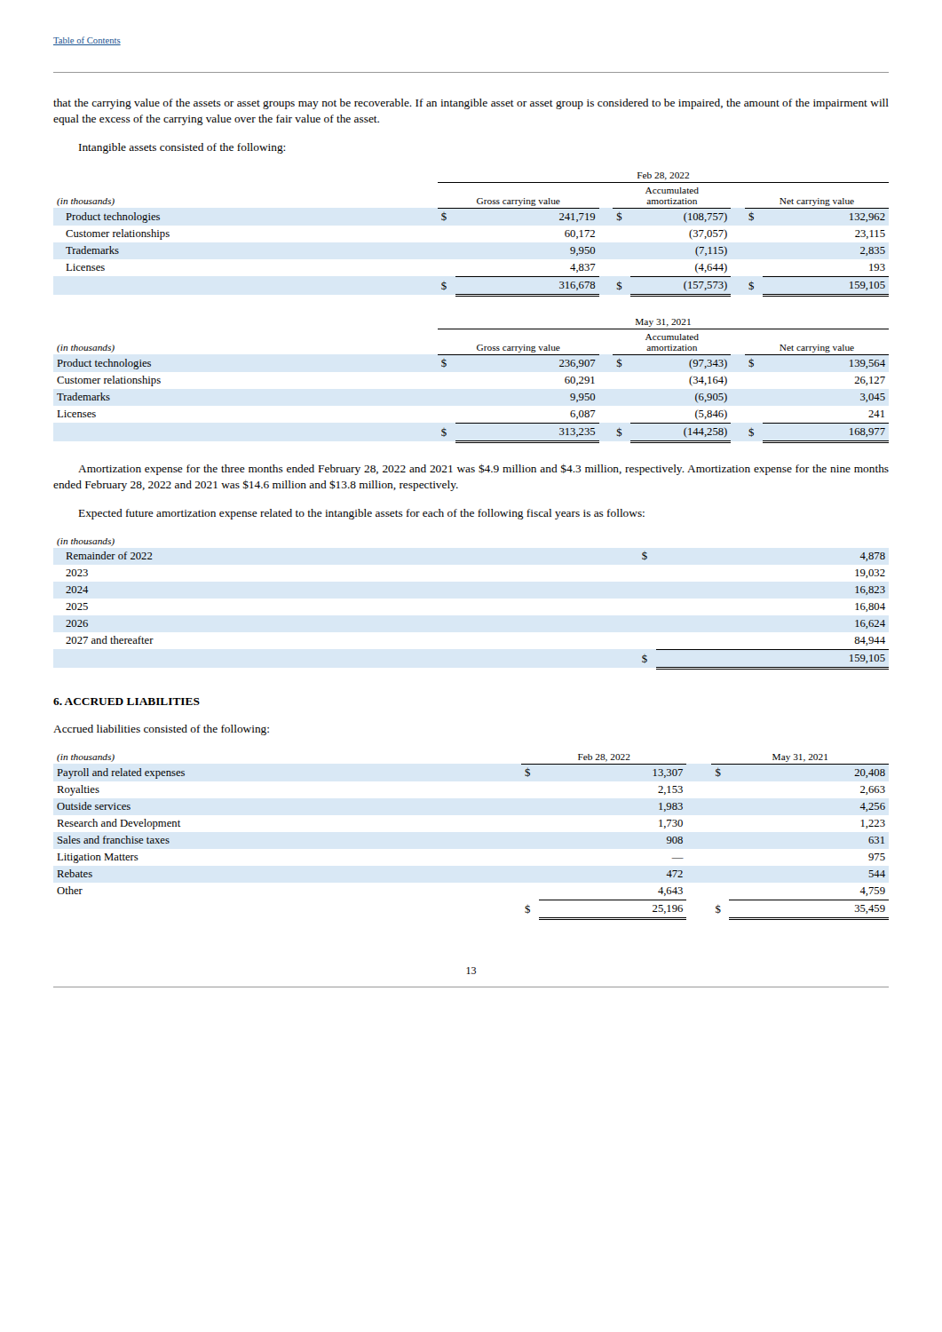Table of Contents
that the carrying value of the assets or asset groups may not be recoverable. If an intangible asset or asset group is considered to be impaired, the amount of the impairment will equal the excess of the carrying value over the fair value of the asset.
Intangible assets consisted of the following:
| | Feb 28, 2022 |
| (in thousands) | Gross carrying value | | Accumulated amortization | | Net carrying value |
| Product technologies | $ | 241,719 | | $ | (108,757) | | $ | 132,962 |
| Customer relationships | | 60,172 | | | (37,057) | | | 23,115 |
| Trademarks | | 9,950 | | | (7,115) | | | 2,835 |
| Licenses | | 4,837 | | | (4,644) | | | 193 |
| | $ | 316,678 | | $ | (157,573) | | $ | 159,105 |
| | May 31, 2021 |
| (in thousands) | Gross carrying value | | Accumulated amortization | | Net carrying value |
| Product technologies | $ | 236,907 | | $ | (97,343) | | $ | 139,564 |
| Customer relationships | | 60,291 | | | (34,164) | | | 26,127 |
| Trademarks | | 9,950 | | | (6,905) | | | 3,045 |
| Licenses | | 6,087 | | | (5,846) | | | 241 |
| | $ | 313,235 | | $ | (144,258) | | $ | 168,977 |
Amortization expense for the three months ended February 28, 2022 and 2021 was $4.9 million and $4.3 million, respectively. Amortization expense for the nine months ended February 28, 2022 and 2021 was $14.6 million and $13.8 million, respectively.
Expected future amortization expense related to the intangible assets for each of the following fiscal years is as follows:
| (in thousands) | | |
| Remainder of 2022 | $ | 4,878 |
| 2023 | | 19,032 |
| 2024 | | 16,823 |
| 2025 | | 16,804 |
| 2026 | | 16,624 |
| 2027 and thereafter | | 84,944 |
| | $ | 159,105 |
6. ACCRUED LIABILITIES
Accrued liabilities consisted of the following:
| (in thousands) | Feb 28, 2022 | | May 31, 2021 |
| Payroll and related expenses | $ | 13,307 | | $ | 20,408 |
| Royalties | | 2,153 | | | 2,663 |
| Outside services | | 1,983 | | | 4,256 |
| Research and Development | | 1,730 | | | 1,223 |
| Sales and franchise taxes | | 908 | | | 631 |
| Litigation Matters | | — | | | 975 |
| Rebates | | 472 | | | 544 |
| Other | | 4,643 | | | 4,759 |
| | $ | 25,196 | | $ | 35,459 |
13